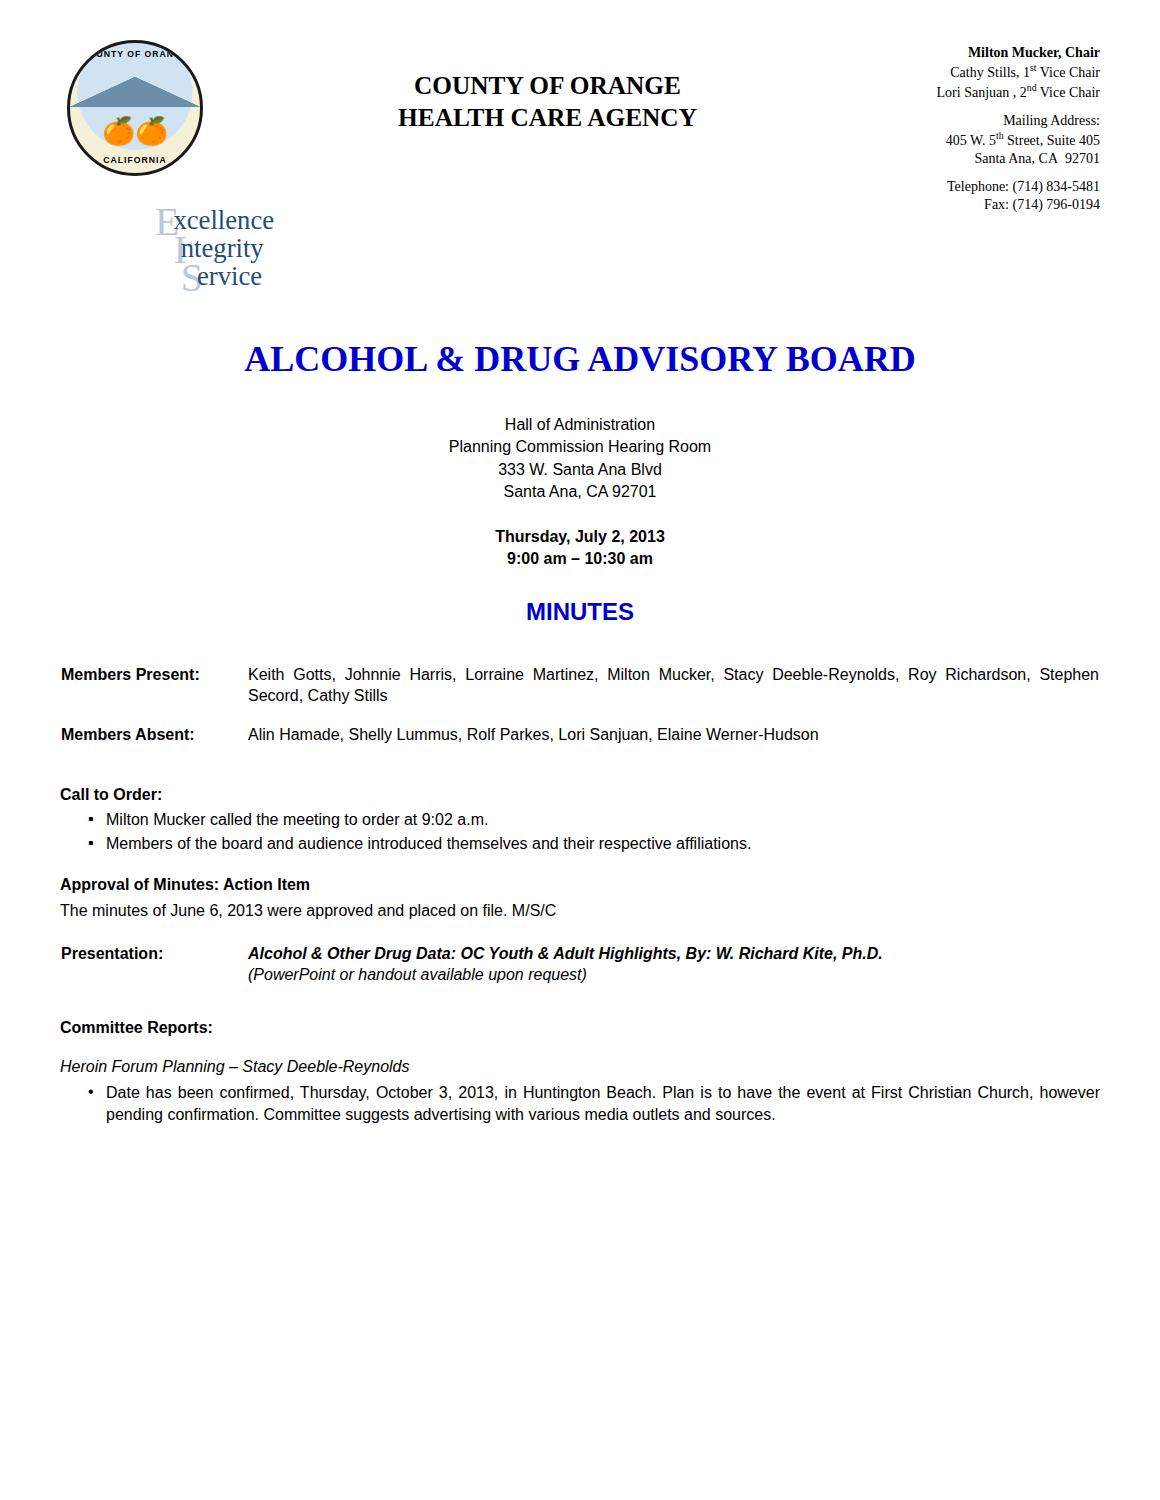COUNTY OF ORANGE
🍊🍊
CALIFORNIA
COUNTY OF ORANGE
HEALTH CARE AGENCY
Milton Mucker, Chair
Cathy Stills, 1st Vice Chair
Lori Sanjuan , 2nd Vice Chair
Mailing Address:
405 W. 5th Street, Suite 405
Santa Ana, CA 92701
Telephone: (714) 834-5481
Fax: (714) 796-0194
Excellence Integrity Service
ALCOHOL & DRUG ADVISORY BOARD
Hall of Administration
Planning Commission Hearing Room
333 W. Santa Ana Blvd
Santa Ana, CA 92701
Thursday, July 2, 2013
9:00 am – 10:30 am
MINUTES
| Members Present: | Keith Gotts, Johnnie Harris, Lorraine Martinez, Milton Mucker, Stacy Deeble-Reynolds, Roy Richardson, Stephen Secord, Cathy Stills |
| Members Absent: | Alin Hamade, Shelly Lummus, Rolf Parkes, Lori Sanjuan, Elaine Werner-Hudson |
Call to Order:
Milton Mucker called the meeting to order at 9:02 a.m.
Members of the board and audience introduced themselves and their respective affiliations.
Approval of Minutes: Action Item
The minutes of June 6, 2013 were approved and placed on file. M/S/C
| Presentation: | Alcohol & Other Drug Data: OC Youth & Adult Highlights, By: W. Richard Kite, Ph.D. (PowerPoint or handout available upon request) |
Committee Reports:
Heroin Forum Planning – Stacy Deeble-Reynolds
Date has been confirmed, Thursday, October 3, 2013, in Huntington Beach. Plan is to have the event at First Christian Church, however pending confirmation. Committee suggests advertising with various media outlets and sources.